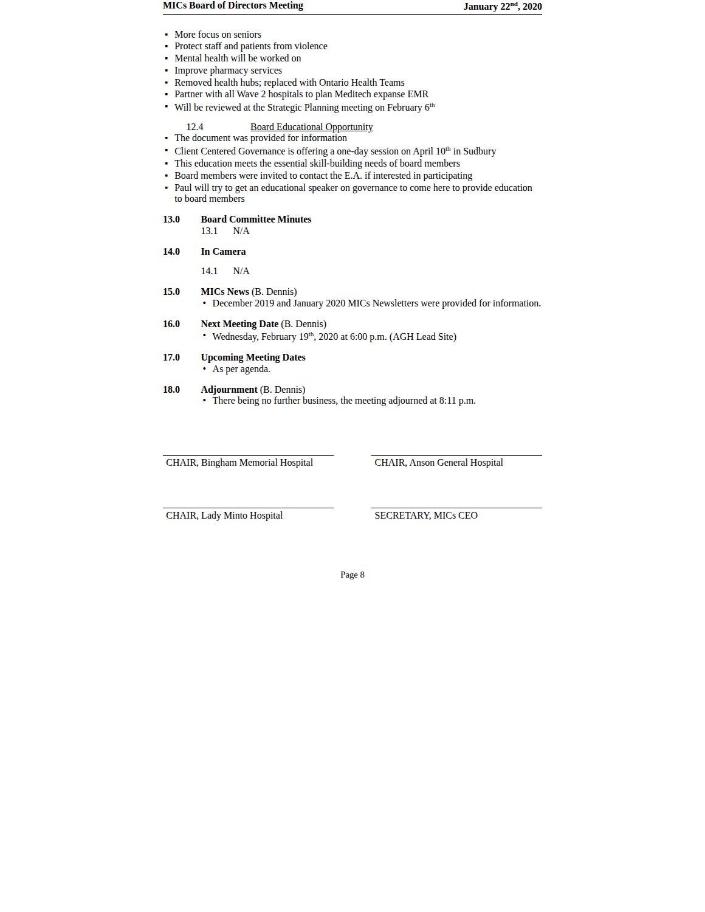MICs Board of Directors Meeting
January 22nd, 2020
More focus on seniors
Protect staff and patients from violence
Mental health will be worked on
Improve pharmacy services
Removed health hubs; replaced with Ontario Health Teams
Partner with all Wave 2 hospitals to plan Meditech expanse EMR
Will be reviewed at the Strategic Planning meeting on February 6th
12.4 Board Educational Opportunity
The document was provided for information
Client Centered Governance is offering a one-day session on April 10th in Sudbury
This education meets the essential skill-building needs of board members
Board members were invited to contact the E.A. if interested in participating
Paul will try to get an educational speaker on governance to come here to provide education to board members
13.0
Board Committee Minutes
13.1 N/A
14.0
In Camera
14.1 N/A
15.0
MICs News (B. Dennis)
December 2019 and January 2020 MICs Newsletters were provided for information.
16.0
Next Meeting Date (B. Dennis)
Wednesday, February 19th, 2020 at 6:00 p.m. (AGH Lead Site)
17.0
Upcoming Meeting Dates
As per agenda.
18.0
Adjournment (B. Dennis)
There being no further business, the meeting adjourned at 8:11 p.m.
CHAIR, Bingham Memorial Hospital
CHAIR, Anson General Hospital
CHAIR, Lady Minto Hospital
SECRETARY, MICs CEO
Page 8